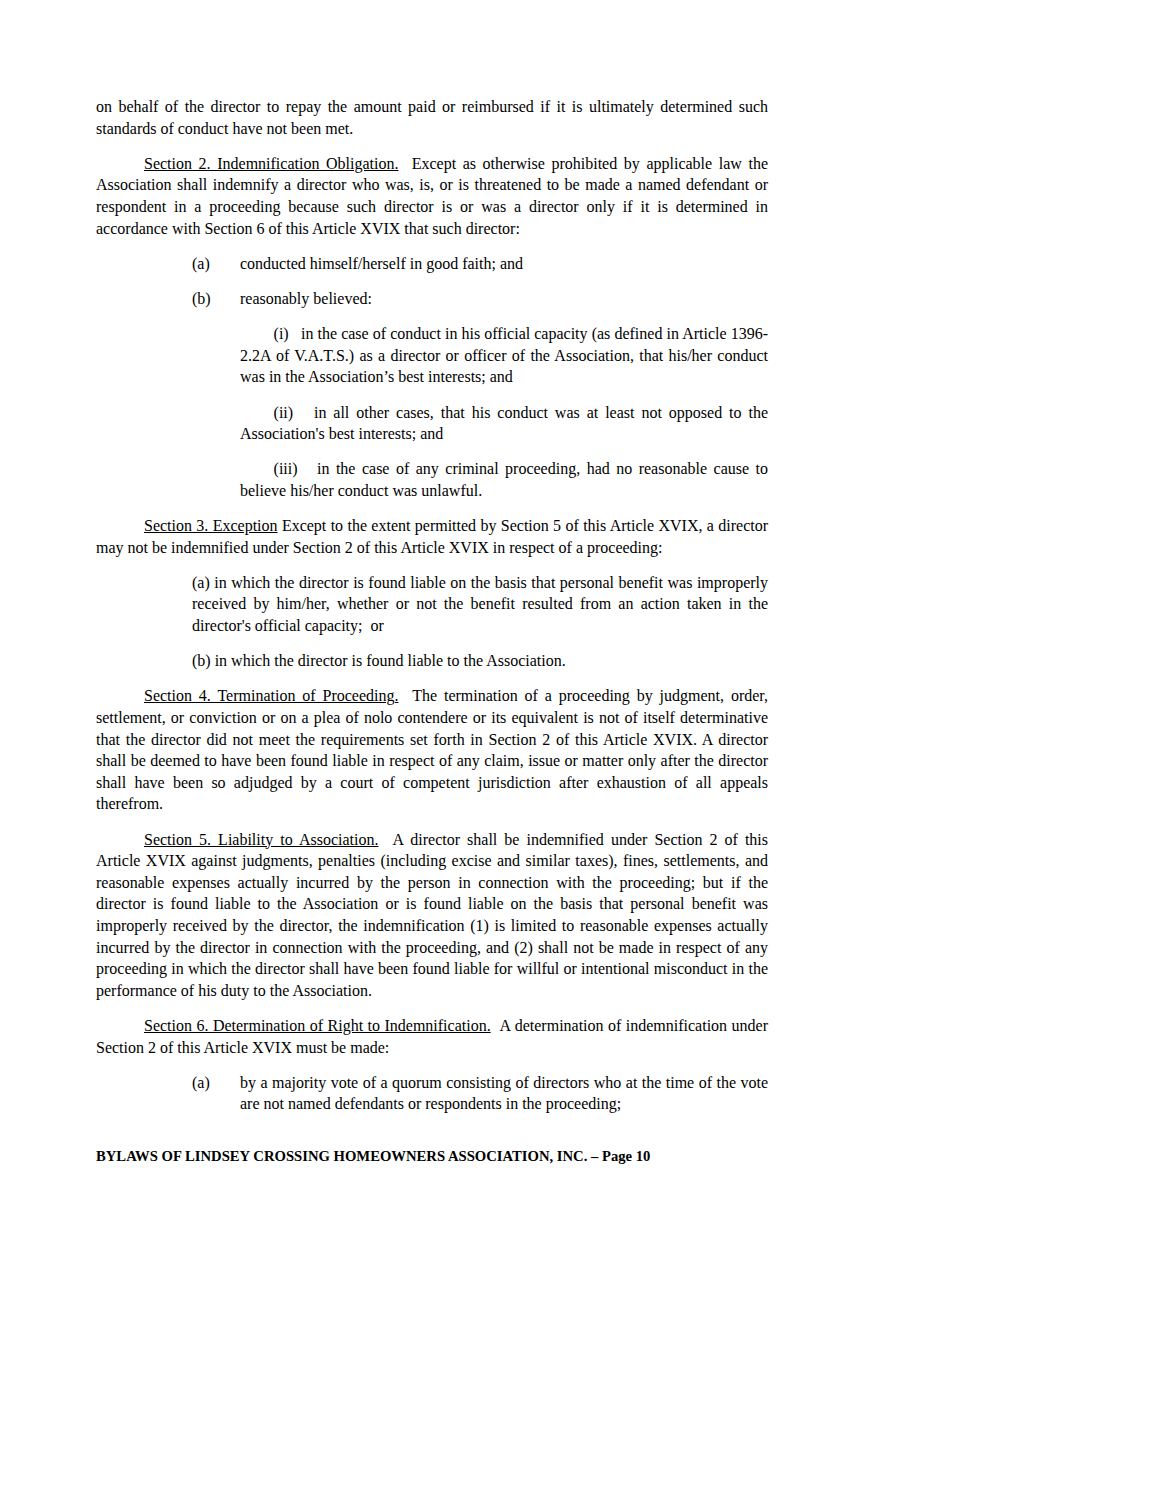on behalf of the director to repay the amount paid or reimbursed if it is ultimately determined such standards of conduct have not been met.
Section 2. Indemnification Obligation. Except as otherwise prohibited by applicable law the Association shall indemnify a director who was, is, or is threatened to be made a named defendant or respondent in a proceeding because such director is or was a director only if it is determined in accordance with Section 6 of this Article XVIX that such director:
(a) conducted himself/herself in good faith; and
(b) reasonably believed:
(i) in the case of conduct in his official capacity (as defined in Article 1396-2.2A of V.A.T.S.) as a director or officer of the Association, that his/her conduct was in the Association’s best interests; and
(ii) in all other cases, that his conduct was at least not opposed to the Association's best interests; and
(iii) in the case of any criminal proceeding, had no reasonable cause to believe his/her conduct was unlawful.
Section 3. Exception Except to the extent permitted by Section 5 of this Article XVIX, a director may not be indemnified under Section 2 of this Article XVIX in respect of a proceeding:
(a) in which the director is found liable on the basis that personal benefit was improperly received by him/her, whether or not the benefit resulted from an action taken in the director's official capacity; or
(b) in which the director is found liable to the Association.
Section 4. Termination of Proceeding. The termination of a proceeding by judgment, order, settlement, or conviction or on a plea of nolo contendere or its equivalent is not of itself determinative that the director did not meet the requirements set forth in Section 2 of this Article XVIX. A director shall be deemed to have been found liable in respect of any claim, issue or matter only after the director shall have been so adjudged by a court of competent jurisdiction after exhaustion of all appeals therefrom.
Section 5. Liability to Association. A director shall be indemnified under Section 2 of this Article XVIX against judgments, penalties (including excise and similar taxes), fines, settlements, and reasonable expenses actually incurred by the person in connection with the proceeding; but if the director is found liable to the Association or is found liable on the basis that personal benefit was improperly received by the director, the indemnification (1) is limited to reasonable expenses actually incurred by the director in connection with the proceeding, and (2) shall not be made in respect of any proceeding in which the director shall have been found liable for willful or intentional misconduct in the performance of his duty to the Association.
Section 6. Determination of Right to Indemnification. A determination of indemnification under Section 2 of this Article XVIX must be made:
(a) by a majority vote of a quorum consisting of directors who at the time of the vote are not named defendants or respondents in the proceeding;
BYLAWS OF LINDSEY CROSSING HOMEOWNERS ASSOCIATION, INC. – Page 10